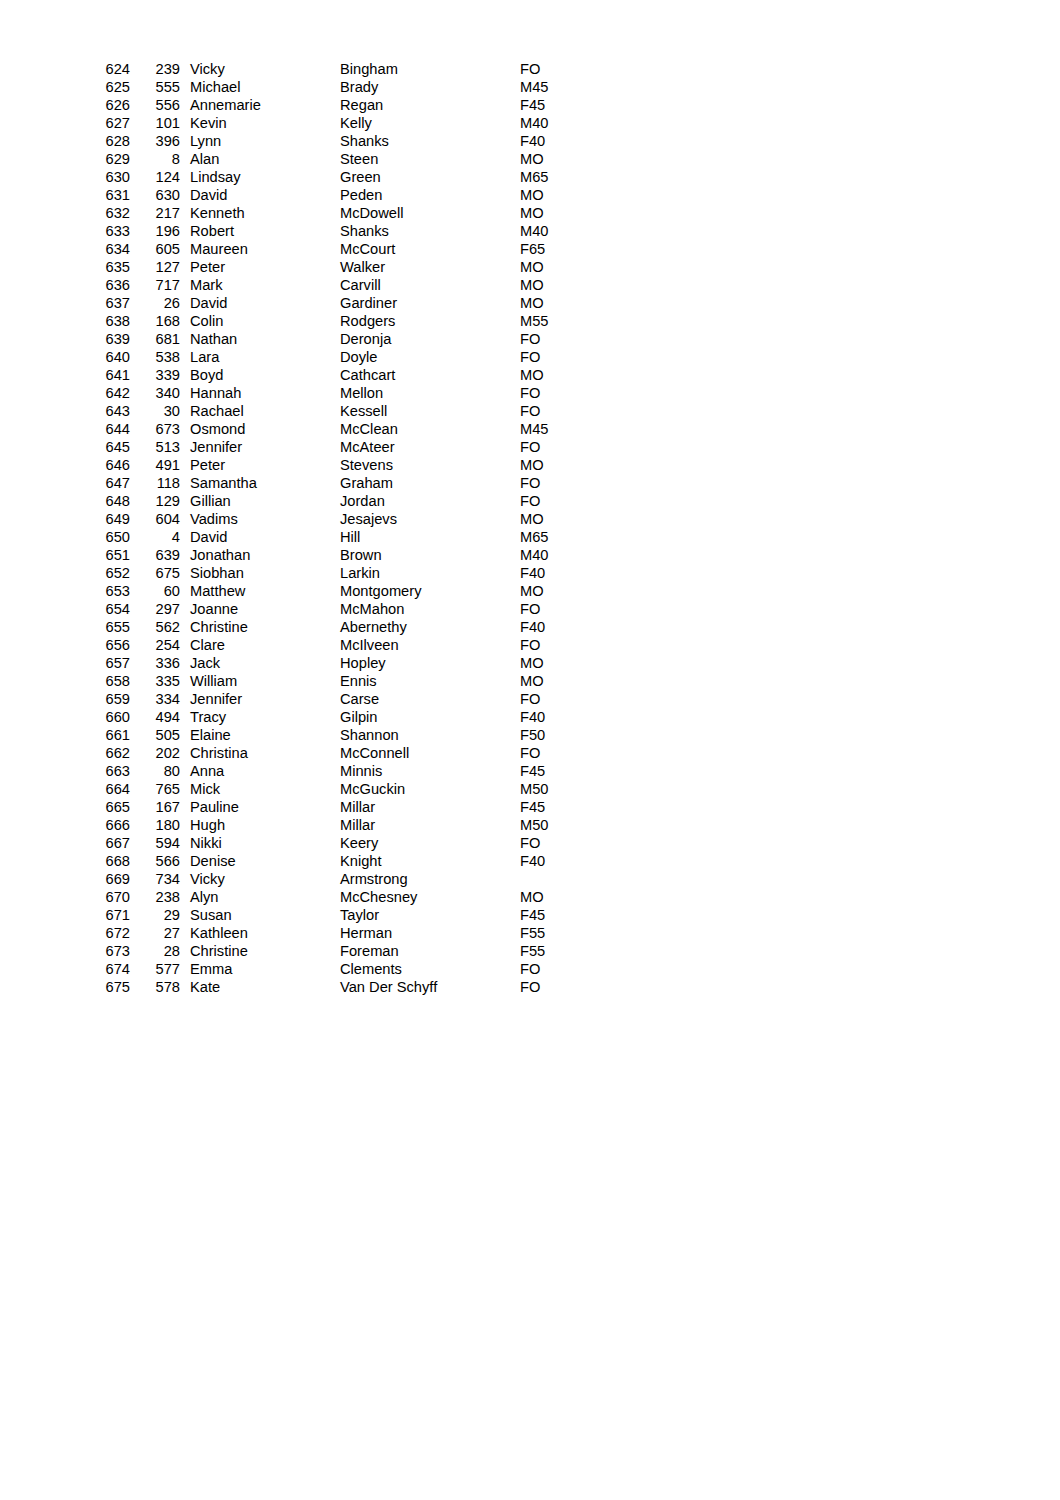| 624 | 239 | Vicky | Bingham | FO |
| 625 | 555 | Michael | Brady | M45 |
| 626 | 556 | Annemarie | Regan | F45 |
| 627 | 101 | Kevin | Kelly | M40 |
| 628 | 396 | Lynn | Shanks | F40 |
| 629 | 8 | Alan | Steen | MO |
| 630 | 124 | Lindsay | Green | M65 |
| 631 | 630 | David | Peden | MO |
| 632 | 217 | Kenneth | McDowell | MO |
| 633 | 196 | Robert | Shanks | M40 |
| 634 | 605 | Maureen | McCourt | F65 |
| 635 | 127 | Peter | Walker | MO |
| 636 | 717 | Mark | Carvill | MO |
| 637 | 26 | David | Gardiner | MO |
| 638 | 168 | Colin | Rodgers | M55 |
| 639 | 681 | Nathan | Deronja | FO |
| 640 | 538 | Lara | Doyle | FO |
| 641 | 339 | Boyd | Cathcart | MO |
| 642 | 340 | Hannah | Mellon | FO |
| 643 | 30 | Rachael | Kessell | FO |
| 644 | 673 | Osmond | McClean | M45 |
| 645 | 513 | Jennifer | McAteer | FO |
| 646 | 491 | Peter | Stevens | MO |
| 647 | 118 | Samantha | Graham | FO |
| 648 | 129 | Gillian | Jordan | FO |
| 649 | 604 | Vadims | Jesajevs | MO |
| 650 | 4 | David | Hill | M65 |
| 651 | 639 | Jonathan | Brown | M40 |
| 652 | 675 | Siobhan | Larkin | F40 |
| 653 | 60 | Matthew | Montgomery | MO |
| 654 | 297 | Joanne | McMahon | FO |
| 655 | 562 | Christine | Abernethy | F40 |
| 656 | 254 | Clare | McIlveen | FO |
| 657 | 336 | Jack | Hopley | MO |
| 658 | 335 | William | Ennis | MO |
| 659 | 334 | Jennifer | Carse | FO |
| 660 | 494 | Tracy | Gilpin | F40 |
| 661 | 505 | Elaine | Shannon | F50 |
| 662 | 202 | Christina | McConnell | FO |
| 663 | 80 | Anna | Minnis | F45 |
| 664 | 765 | Mick | McGuckin | M50 |
| 665 | 167 | Pauline | Millar | F45 |
| 666 | 180 | Hugh | Millar | M50 |
| 667 | 594 | Nikki | Keery | FO |
| 668 | 566 | Denise | Knight | F40 |
| 669 | 734 | Vicky | Armstrong | |
| 670 | 238 | Alyn | McChesney | MO |
| 671 | 29 | Susan | Taylor | F45 |
| 672 | 27 | Kathleen | Herman | F55 |
| 673 | 28 | Christine | Foreman | F55 |
| 674 | 577 | Emma | Clements | FO |
| 675 | 578 | Kate | Van Der Schyff | FO |